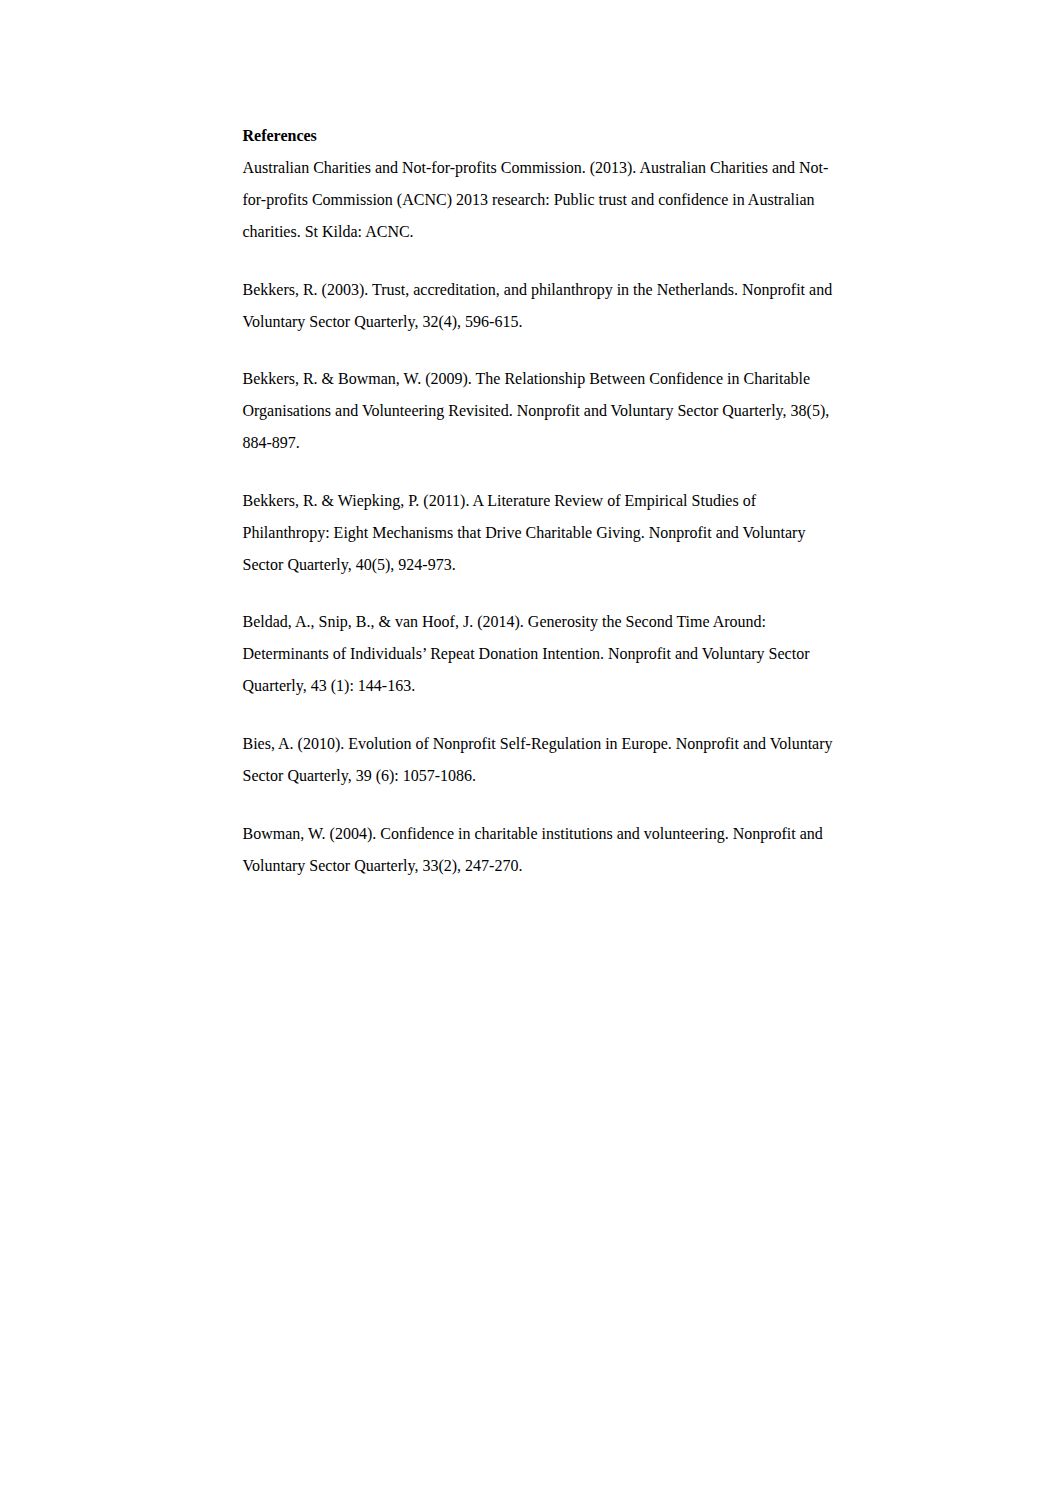References
Australian Charities and Not-for-profits Commission. (2013). Australian Charities and Not-for-profits Commission (ACNC) 2013 research: Public trust and confidence in Australian charities. St Kilda: ACNC.
Bekkers, R. (2003). Trust, accreditation, and philanthropy in the Netherlands. Nonprofit and Voluntary Sector Quarterly, 32(4), 596-615.
Bekkers, R. & Bowman, W. (2009). The Relationship Between Confidence in Charitable Organisations and Volunteering Revisited. Nonprofit and Voluntary Sector Quarterly, 38(5), 884-897.
Bekkers, R. & Wiepking, P. (2011). A Literature Review of Empirical Studies of Philanthropy: Eight Mechanisms that Drive Charitable Giving. Nonprofit and Voluntary Sector Quarterly, 40(5), 924-973.
Beldad, A., Snip, B., & van Hoof, J. (2014). Generosity the Second Time Around: Determinants of Individuals’ Repeat Donation Intention. Nonprofit and Voluntary Sector Quarterly, 43 (1): 144-163.
Bies, A. (2010). Evolution of Nonprofit Self-Regulation in Europe. Nonprofit and Voluntary Sector Quarterly, 39 (6): 1057-1086.
Bowman, W. (2004). Confidence in charitable institutions and volunteering. Nonprofit and Voluntary Sector Quarterly, 33(2), 247-270.